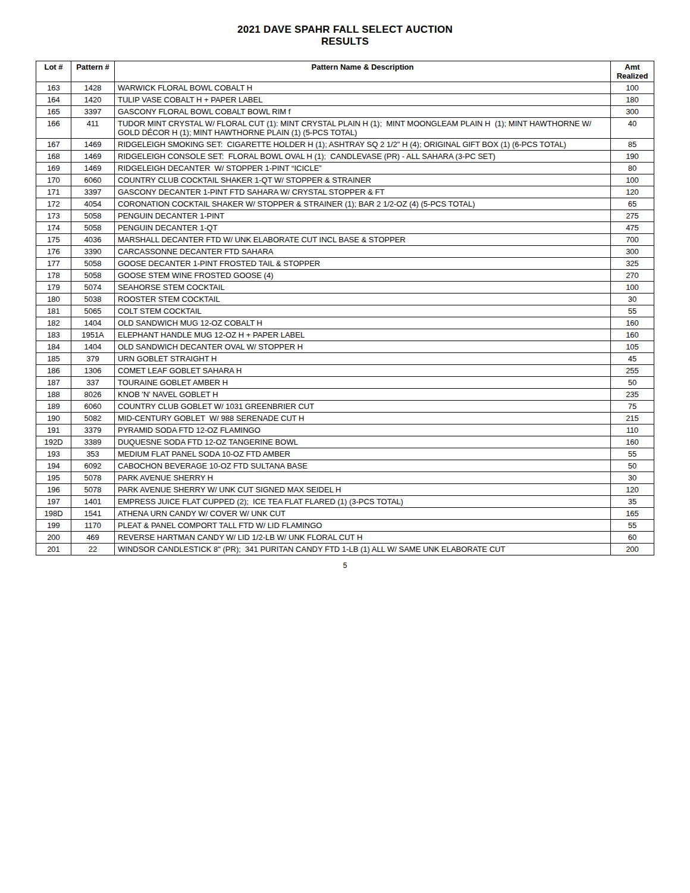2021 DAVE SPAHR FALL SELECT AUCTION
RESULTS
| Lot # | Pattern # | Pattern Name & Description | Amt Realized |
| --- | --- | --- | --- |
| 163 | 1428 | WARWICK FLORAL BOWL COBALT H | 100 |
| 164 | 1420 | TULIP VASE COBALT H + PAPER LABEL | 180 |
| 165 | 3397 | GASCONY FLORAL BOWL COBALT BOWL RIM f | 300 |
| 166 | 411 | TUDOR MINT CRYSTAL W/ FLORAL CUT (1): MINT CRYSTAL PLAIN H (1); MINT MOONGLEAM PLAIN H (1); MINT HAWTHORNE W/ GOLD DÉCOR H (1); MINT HAWTHORNE PLAIN (1) (5-PCS TOTAL) | 40 |
| 167 | 1469 | RIDGELEIGH SMOKING SET: CIGARETTE HOLDER H (1); ASHTRAY SQ 2 1/2" H (4); ORIGINAL GIFT BOX (1) (6-PCS TOTAL) | 85 |
| 168 | 1469 | RIDGELEIGH CONSOLE SET: FLORAL BOWL OVAL H (1); CANDLEVASE (PR) - ALL SAHARA (3-PC SET) | 190 |
| 169 | 1469 | RIDGELEIGH DECANTER W/ STOPPER 1-PINT “ICICLE” | 80 |
| 170 | 6060 | COUNTRY CLUB COCKTAIL SHAKER 1-QT W/ STOPPER & STRAINER | 100 |
| 171 | 3397 | GASCONY DECANTER 1-PINT FTD SAHARA W/ CRYSTAL STOPPER & FT | 120 |
| 172 | 4054 | CORONATION COCKTAIL SHAKER W/ STOPPER & STRAINER (1); BAR 2 1/2-OZ (4) (5-PCS TOTAL) | 65 |
| 173 | 5058 | PENGUIN DECANTER 1-PINT | 275 |
| 174 | 5058 | PENGUIN DECANTER 1-QT | 475 |
| 175 | 4036 | MARSHALL DECANTER FTD W/ UNK ELABORATE CUT INCL BASE & STOPPER | 700 |
| 176 | 3390 | CARCASSONNE DECANTER FTD SAHARA | 300 |
| 177 | 5058 | GOOSE DECANTER 1-PINT FROSTED TAIL & STOPPER | 325 |
| 178 | 5058 | GOOSE STEM WINE FROSTED GOOSE (4) | 270 |
| 179 | 5074 | SEAHORSE STEM COCKTAIL | 100 |
| 180 | 5038 | ROOSTER STEM COCKTAIL | 30 |
| 181 | 5065 | COLT STEM COCKTAIL | 55 |
| 182 | 1404 | OLD SANDWICH MUG 12-OZ COBALT H | 160 |
| 183 | 1951A | ELEPHANT HANDLE MUG 12-OZ H + PAPER LABEL | 160 |
| 184 | 1404 | OLD SANDWICH DECANTER OVAL W/ STOPPER H | 105 |
| 185 | 379 | URN GOBLET STRAIGHT H | 45 |
| 186 | 1306 | COMET LEAF GOBLET SAHARA H | 255 |
| 187 | 337 | TOURAINE GOBLET AMBER H | 50 |
| 188 | 8026 | KNOB 'N' NAVEL GOBLET H | 235 |
| 189 | 6060 | COUNTRY CLUB GOBLET W/ 1031 GREENBRIER CUT | 75 |
| 190 | 5082 | MID-CENTURY GOBLET W/ 988 SERENADE CUT H | 215 |
| 191 | 3379 | PYRAMID SODA FTD 12-OZ FLAMINGO | 110 |
| 192D | 3389 | DUQUESNE SODA FTD 12-OZ TANGERINE BOWL | 160 |
| 193 | 353 | MEDIUM FLAT PANEL SODA 10-OZ FTD AMBER | 55 |
| 194 | 6092 | CABOCHON BEVERAGE 10-OZ FTD SULTANA BASE | 50 |
| 195 | 5078 | PARK AVENUE SHERRY H | 30 |
| 196 | 5078 | PARK AVENUE SHERRY W/ UNK CUT SIGNED MAX SEIDEL H | 120 |
| 197 | 1401 | EMPRESS JUICE FLAT CUPPED (2); ICE TEA FLAT FLARED (1) (3-PCS TOTAL) | 35 |
| 198D | 1541 | ATHENA URN CANDY W/ COVER W/ UNK CUT | 165 |
| 199 | 1170 | PLEAT & PANEL COMPORT TALL FTD W/ LID FLAMINGO | 55 |
| 200 | 469 | REVERSE HARTMAN CANDY W/ LID 1/2-LB W/ UNK FLORAL CUT H | 60 |
| 201 | 22 | WINDSOR CANDLESTICK 8" (PR); 341 PURITAN CANDY FTD 1-LB (1) ALL W/ SAME UNK ELABORATE CUT | 200 |
5